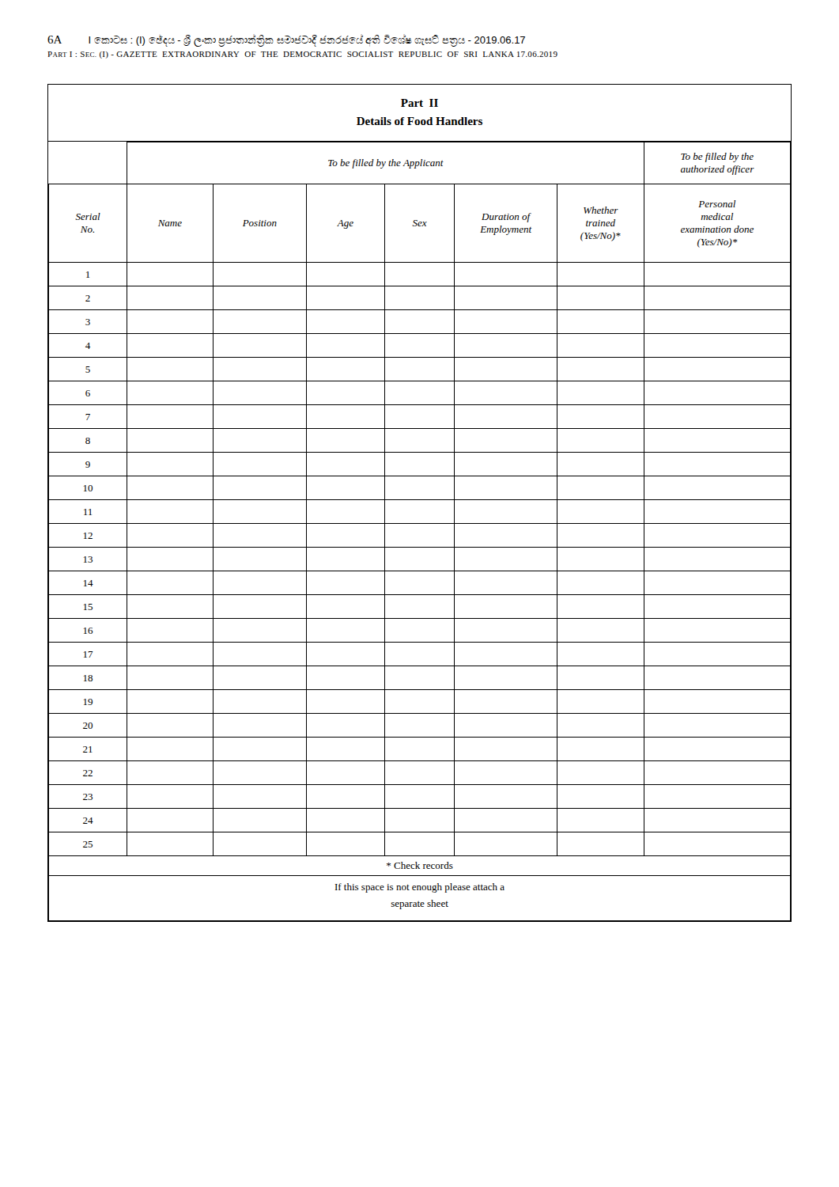6A I කොටස : (I) ඡේදය - ශ්‍රී ලංකා ප්‍රජාතාන්ත්‍රික සමාජවාදී ජනරජයේ අති විශේෂ ගැසට් පත්‍රය - 2019.06.17
PART I : SEC. (I) - GAZETTE EXTRAORDINARY OF THE DEMOCRATIC SOCIALIST REPUBLIC OF SRI LANKA 17.06.2019
| Part II Details of Food Handlers |
| / / To be filled by the Applicant / To be filled by the authorized officer / / --- / --- / --- / / Serial No. / Name / Position / Age / Sex / Duration of Employment / Whether trained (Yes/No)* / Personal medical examination done (Yes/No)* / / 1 / / / / / / / / / 2 / / / / / / / / / 3 / / / / / / / / / 4 / / / / / / / / / 5 / / / / / / / / / 6 / / / / / / / / / 7 / / / / / / / / / 8 / / / / / / / / / 9 / / / / / / / / / 10 / / / / / / / / / 11 / / / / / / / / / 12 / / / / / / / / / 13 / / / / / / / / / 14 / / / / / / / / / 15 / / / / / / / / / 16 / / / / / / / / / 17 / / / / / / / / / 18 / / / / / / / / / 19 / / / / / / / / / 20 / / / / / / / / / 21 / / / / / / / / / 22 / / / / / / / / / 23 / / / / / / / / / 24 / / / / / / / / / 25 / / / / / / / / / * Check records / / If this space is not enough please attach a separate sheet / |